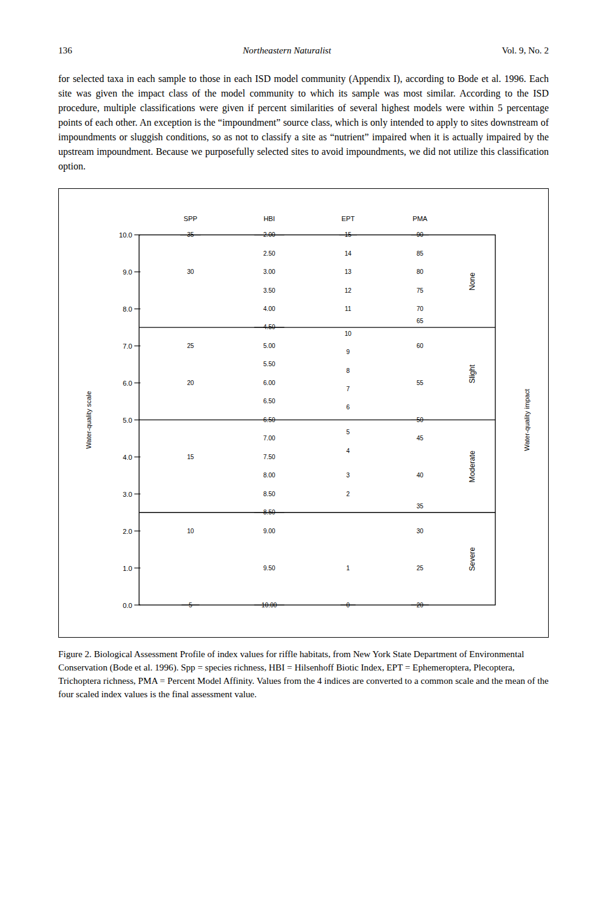136 Northeastern Naturalist Vol. 9, No. 2
for selected taxa in each sample to those in each ISD model community (Appendix I), according to Bode et al. 1996. Each site was given the impact class of the model community to which its sample was most similar. According to the ISD procedure, multiple classifications were given if percent similarities of several highest models were within 5 percentage points of each other. An exception is the “impoundment” source class, which is only intended to apply to sites downstream of impoundments or sluggish conditions, so as not to classify a site as “nutrient” impaired when it is actually impaired by the upstream impoundment. Because we purposefully selected sites to avoid impoundments, we did not utilize this classification option.
SPP HBI EPT PMA Water-quality scale Water-quality impact 10.0 9.0 8.0 7.0 6.0 5.0 4.0 3.0 2.0 1.0 0.0 None Slight Moderate Severe 35 30 25 20 15 10 5 2.00 2.50 3.00 3.50 4.00 4.50 5.00 5.50 6.00 6.50 6.50 7.00 7.50 8.00 8.50 8.50 9.00 9.50 10.00 15 14 13 12 11 10 9 8 7 6 5 4 3 2 1 0 90 85 80 75 70 65 60 55 50 45 40 35 30 25 20
Figure 2. Biological Assessment Profile of index values for riffle habitats, from New York State Department of Environmental Conservation (Bode et al. 1996). Spp = species richness, HBI = Hilsenhoff Biotic Index, EPT = Ephemeroptera, Plecoptera, Trichoptera richness, PMA = Percent Model Affinity. Values from the 4 indices are converted to a common scale and the mean of the four scaled index values is the final assessment value.